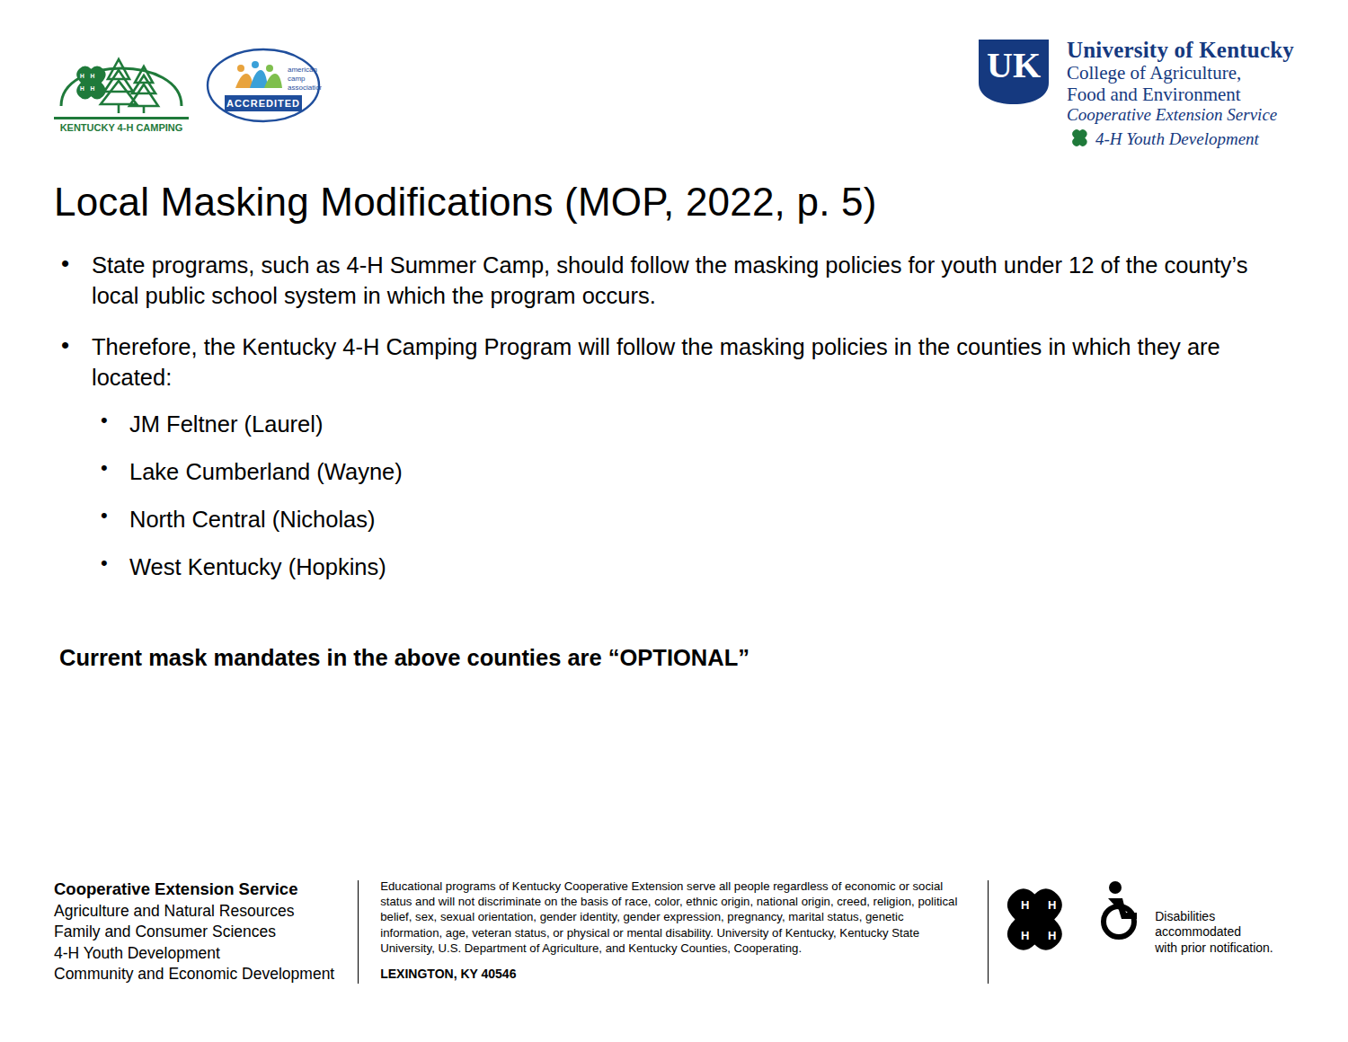H H H H KENTUCKY 4-H CAMPING
american camp association ACCREDITED
UK
University of Kentucky
College of Agriculture,
Food and Environment
Cooperative Extension Service
4-H Youth Development
Local Masking Modifications (MOP, 2022, p. 5)
State programs, such as 4-H Summer Camp, should follow the masking policies for youth under 12 of the county’s local public school system in which the program occurs.
Therefore, the Kentucky 4-H Camping Program will follow the masking policies in the counties in which they are located:
JM Feltner (Laurel)
Lake Cumberland (Wayne)
North Central (Nicholas)
West Kentucky (Hopkins)
Current mask mandates in the above counties are “OPTIONAL”
Cooperative Extension Service
Agriculture and Natural Resources
Family and Consumer Sciences
4-H Youth Development
Community and Economic Development
Educational programs of Kentucky Cooperative Extension serve all people regardless of economic or social status and will not discriminate on the basis of race, color, ethnic origin, national origin, creed, religion, political belief, sex, sexual orientation, gender identity, gender expression, pregnancy, marital status, genetic information, age, veteran status, or physical or mental disability. University of Kentucky, Kentucky State University, U.S. Department of Agriculture, and Kentucky Counties, Cooperating.
LEXINGTON, KY 40546
H H H H
Disabilities
accommodated
with prior notification.